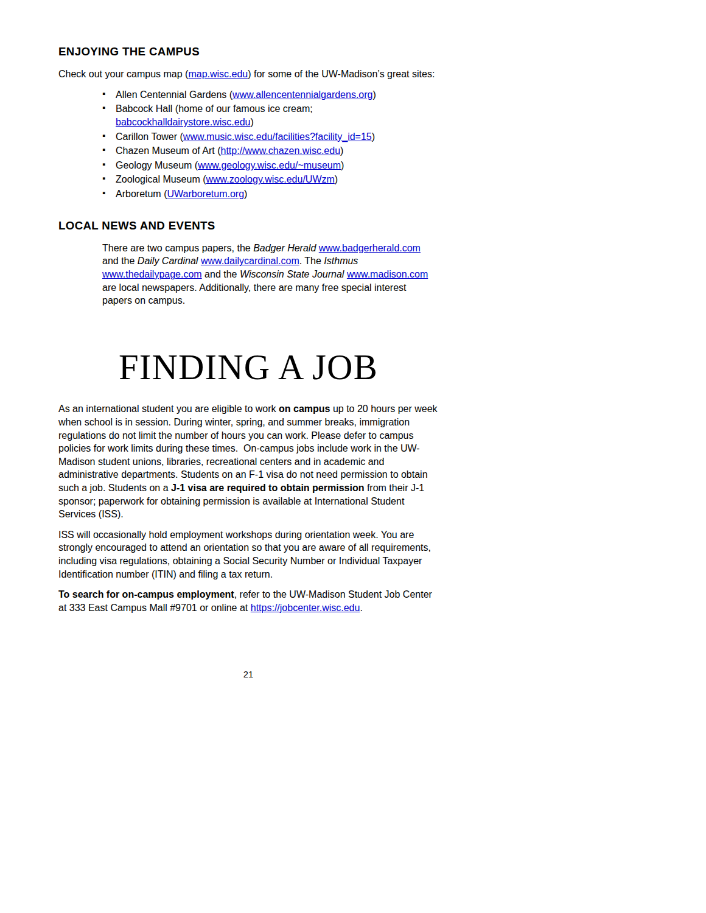ENJOYING THE CAMPUS
Check out your campus map (map.wisc.edu) for some of the UW-Madison’s great sites:
Allen Centennial Gardens (www.allencentennialgardens.org)
Babcock Hall (home of our famous ice cream; babcockhalldairystore.wisc.edu)
Carillon Tower (www.music.wisc.edu/facilities?facility_id=15)
Chazen Museum of Art (http://www.chazen.wisc.edu)
Geology Museum (www.geology.wisc.edu/~museum)
Zoological Museum (www.zoology.wisc.edu/UWzm)
Arboretum (UWarboretum.org)
LOCAL NEWS AND EVENTS
There are two campus papers, the Badger Herald www.badgerherald.com and the Daily Cardinal www.dailycardinal.com. The Isthmus www.thedailypage.com and the Wisconsin State Journal www.madison.com are local newspapers. Additionally, there are many free special interest papers on campus.
FINDING A JOB
As an international student you are eligible to work on campus up to 20 hours per week when school is in session. During winter, spring, and summer breaks, immigration regulations do not limit the number of hours you can work. Please defer to campus policies for work limits during these times. On-campus jobs include work in the UW-Madison student unions, libraries, recreational centers and in academic and administrative departments. Students on an F-1 visa do not need permission to obtain such a job. Students on a J-1 visa are required to obtain permission from their J-1 sponsor; paperwork for obtaining permission is available at International Student Services (ISS).
ISS will occasionally hold employment workshops during orientation week. You are strongly encouraged to attend an orientation so that you are aware of all requirements, including visa regulations, obtaining a Social Security Number or Individual Taxpayer Identification number (ITIN) and filing a tax return.
To search for on-campus employment, refer to the UW-Madison Student Job Center at 333 East Campus Mall #9701 or online at https://jobcenter.wisc.edu.
21